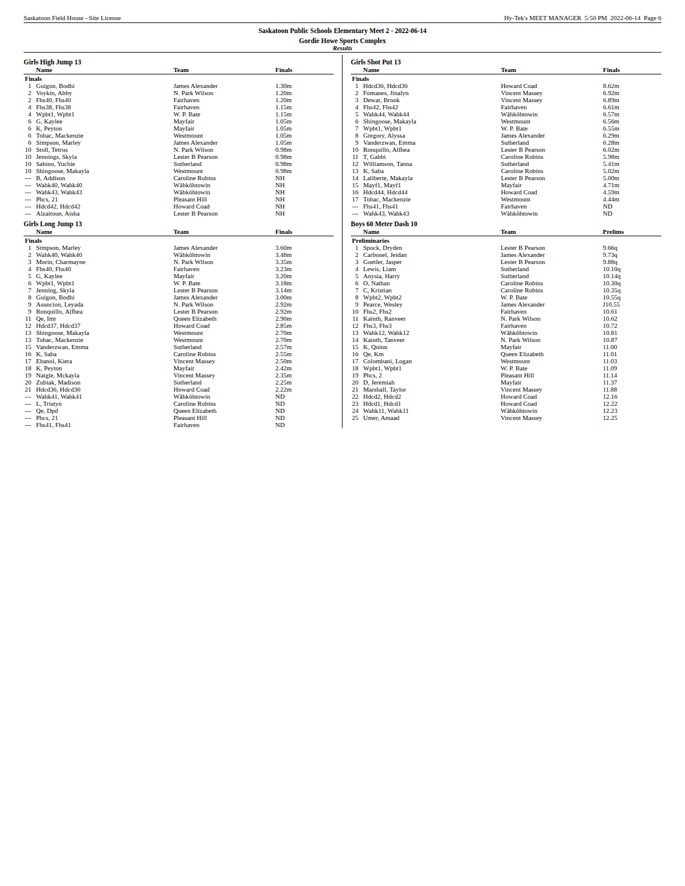Saskatoon Field House - Site License
Hy-Tek's MEET MANAGER 5:50 PM 2022-06-14 Page 6
Saskatoon Public Schools Elementary Meet 2 - 2022-06-14
Gordie Howe Sports Complex
Results
Girls High Jump 13
| | Name | Team | Finals |
| --- | --- | --- | --- |
| Finals |
| 1 | Guigon, Bodhi | James Alexander | 1.30m |
| 2 | Voykin, Abby | N. Park Wilson | 1.20m |
| 2 | Fhs40, Fhs40 | Fairhaven | 1.20m |
| 4 | Fhs38, Fhs38 | Fairhaven | 1.15m |
| 4 | Wpbt1, Wpbt1 | W. P. Bate | 1.15m |
| 6 | G, Kaylee | Mayfair | 1.05m |
| 6 | K, Peyton | Mayfair | 1.05m |
| 6 | Tobac, Mackenzie | Westmount | 1.05m |
| 6 | Simpson, Marley | James Alexander | 1.05m |
| 10 | Stoll, Tetrus | N. Park Wilson | 0.98m |
| 10 | Jennings, Skyla | Lester B Pearson | 0.98m |
| 10 | Sabino, Yuchie | Sutherland | 0.98m |
| 10 | Shingoose, Makayla | Westmount | 0.98m |
| --- | B, Addison | Caroline Robins | NH |
| --- | Wahk40, Wahk40 | Wâhkôhtowin | NH |
| --- | Wahk43, Wahk43 | Wâhkôhtowin | NH |
| --- | Phcs, 21 | Pleasant Hill | NH |
| --- | Hdcd42, Hdcd42 | Howard Coad | NH |
| --- | Alzaitoun, Aisha | Lester B Pearson | NH |
Girls Long Jump 13
| | Name | Team | Finals |
| --- | --- | --- | --- |
| Finals |
| 1 | Simpson, Marley | James Alexander | 3.60m |
| 2 | Wahk40, Wahk40 | Wâhkôhtowin | 3.48m |
| 3 | Morin, Charmayne | N. Park Wilson | 3.35m |
| 4 | Fhs40, Fhs40 | Fairhaven | 3.23m |
| 5 | G, Kaylee | Mayfair | 3.20m |
| 6 | Wpbt1, Wpbt1 | W. P. Bate | 3.18m |
| 7 | Jenning, Skyla | Lester B Pearson | 3.14m |
| 8 | Guigon, Bodhi | James Alexander | 3.00m |
| 9 | Asuncion, Leyada | N. Park Wilson | 2.92m |
| 9 | Ronquillo, Alfhea | Lester B Pearson | 2.92m |
| 11 | Qe, Imr | Queen Elizabeth | 2.90m |
| 12 | Hdcd37, Hdcd37 | Howard Coad | 2.85m |
| 13 | Shingoose, Makayla | Westmount | 2.70m |
| 13 | Tobac, Mackenzie | Westmount | 2.70m |
| 15 | Vanderzwan, Emma | Sutherland | 2.57m |
| 16 | K, Saba | Caroline Robins | 2.55m |
| 17 | Ebanol, Kiera | Vincent Massey | 2.50m |
| 18 | K, Peyton | Mayfair | 2.42m |
| 19 | Naigle, Mckayla | Vincent Massey | 2.35m |
| 20 | Zubiak, Madison | Sutherland | 2.25m |
| 21 | Hdcd36, Hdcd36 | Howard Coad | 2.22m |
| --- | Wahk41, Wahk41 | Wâhkôhtowin | ND |
| --- | L, Tristyn | Caroline Robins | ND |
| --- | Qe, Dpd | Queen Elizabeth | ND |
| --- | Phcs, 21 | Pleasant Hill | ND |
| --- | Fhs41, Fhs41 | Fairhaven | ND |
Girls Shot Put 13
| | Name | Team | Finals |
| --- | --- | --- | --- |
| Finals |
| 1 | Hdcd36, Hdcd36 | Howard Coad | 8.62m |
| 2 | Fomanes, Jinalyn | Vincent Massey | 6.92m |
| 3 | Dewar, Brook | Vincent Massey | 6.89m |
| 4 | Fhs42, Fhs42 | Fairhaven | 6.61m |
| 5 | Wahk44, Wahk44 | Wâhkôhtowin | 6.57m |
| 6 | Shingoose, Makayla | Westmount | 6.56m |
| 7 | Wpbt1, Wpbt1 | W. P. Bate | 6.55m |
| 8 | Gregory, Alyssa | James Alexander | 6.29m |
| 9 | Vanderzwan, Emma | Sutherland | 6.28m |
| 10 | Ronquillo, Alfhea | Lester B Pearson | 6.02m |
| 11 | T, Gabbi | Caroline Robins | 5.98m |
| 12 | Williamson, Tanna | Sutherland | 5.41m |
| 13 | K, Saba | Caroline Robins | 5.02m |
| 14 | Laliberte, Makayla | Lester B Pearson | 5.00m |
| 15 | Mayf1, Mayf1 | Mayfair | 4.71m |
| 16 | Hdcd44, Hdcd44 | Howard Coad | 4.59m |
| 17 | Tobac, Mackenzie | Westmount | 4.44m |
| --- | Fhs41, Fhs41 | Fairhaven | ND |
| --- | Wahk43, Wahk43 | Wâhkôhtowin | ND |
Boys 60 Meter Dash 10
| | Name | Team | Prelims |
| --- | --- | --- | --- |
| Preliminaries |
| 1 | Spock, Dryden | Lester B Pearson | 9.66q |
| 2 | Carbonel, Jeidan | James Alexander | 9.73q |
| 3 | Goetler, Jasper | Lester B Pearson | 9.88q |
| 4 | Lewis, Liam | Sutherland | 10.10q |
| 5 | Anysia, Harry | Sutherland | 10.14q |
| 6 | O, Nathan | Caroline Robins | 10.30q |
| 7 | C, Kristian | Caroline Robins | 10.35q |
| 8 | Wpbt2, Wpbt2 | W. P. Bate | 10.55q |
| 9 | Pearce, Wesley | James Alexander | J10.55 |
| 10 | Fhs2, Fhs2 | Fairhaven | 10.61 |
| 11 | Kainth, Ranveer | N. Park Wilson | 10.62 |
| 12 | Fhs3, Fhs3 | Fairhaven | 10.72 |
| 13 | Wahk12, Wahk12 | Wâhkôhtowin | 10.81 |
| 14 | Kainth, Tanveer | N. Park Wilson | 10.87 |
| 15 | K, Quinn | Mayfair | 11.00 |
| 16 | Qe, Km | Queen Elizabeth | 11.01 |
| 17 | Colombani, Logan | Westmount | 11.03 |
| 18 | Wpbt1, Wpbt1 | W. P. Bate | 11.09 |
| 19 | Phcs, 2 | Pleasant Hill | 11.14 |
| 20 | D, Jeremiah | Mayfair | 11.37 |
| 21 | Marshall, Taylor | Vincent Massey | 11.88 |
| 22 | Hdcd2, Hdcd2 | Howard Coad | 12.16 |
| 23 | Hdcd1, Hdcd1 | Howard Coad | 12.22 |
| 24 | Wahk11, Wahk11 | Wâhkôhtowin | 12.23 |
| 25 | Umer, Amaad | Vincent Massey | 12.25 |